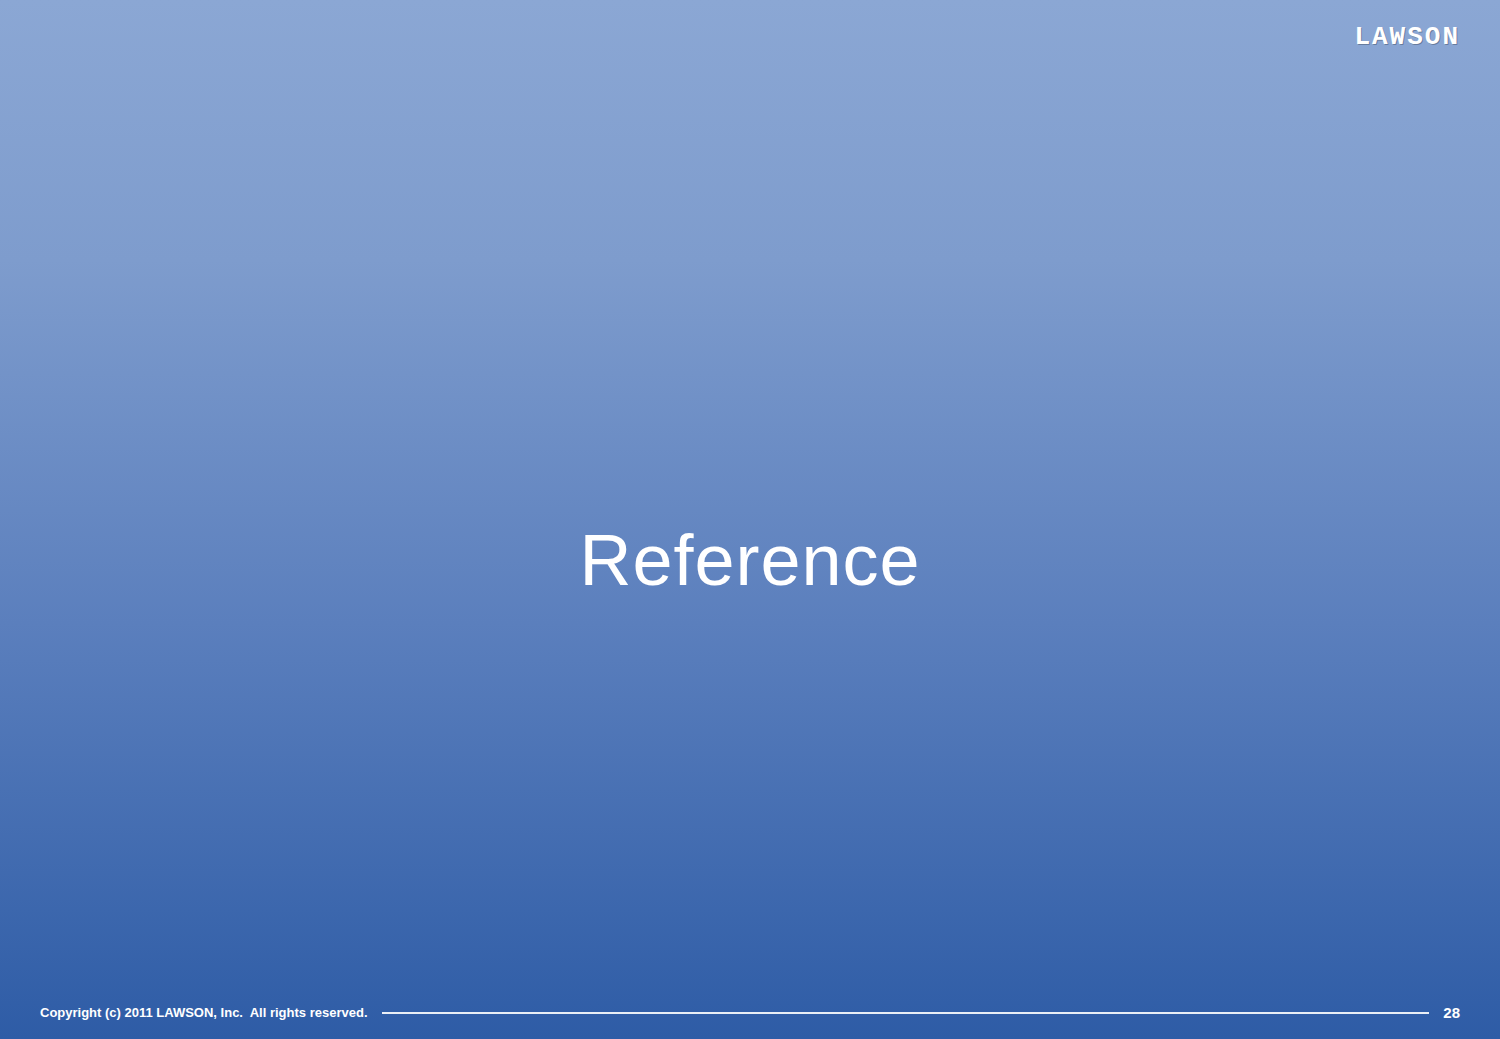LAWSON
Reference
Copyright (c) 2011 LAWSON, Inc. All rights reserved. 28